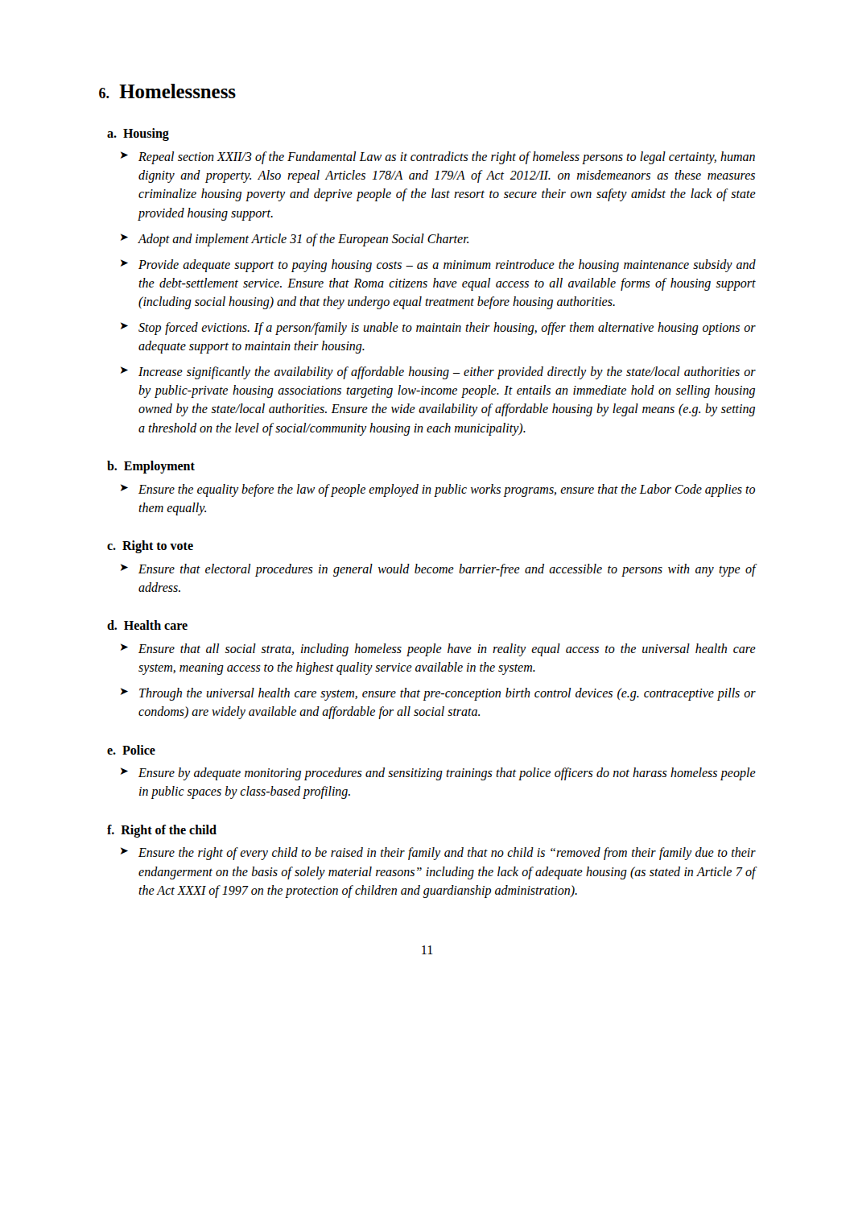6. Homelessness
a. Housing
Repeal section XXII/3 of the Fundamental Law as it contradicts the right of homeless persons to legal certainty, human dignity and property. Also repeal Articles 178/A and 179/A of Act 2012/II. on misdemeanors as these measures criminalize housing poverty and deprive people of the last resort to secure their own safety amidst the lack of state provided housing support.
Adopt and implement Article 31 of the European Social Charter.
Provide adequate support to paying housing costs – as a minimum reintroduce the housing maintenance subsidy and the debt-settlement service. Ensure that Roma citizens have equal access to all available forms of housing support (including social housing) and that they undergo equal treatment before housing authorities.
Stop forced evictions. If a person/family is unable to maintain their housing, offer them alternative housing options or adequate support to maintain their housing.
Increase significantly the availability of affordable housing – either provided directly by the state/local authorities or by public-private housing associations targeting low-income people. It entails an immediate hold on selling housing owned by the state/local authorities. Ensure the wide availability of affordable housing by legal means (e.g. by setting a threshold on the level of social/community housing in each municipality).
b. Employment
Ensure the equality before the law of people employed in public works programs, ensure that the Labor Code applies to them equally.
c. Right to vote
Ensure that electoral procedures in general would become barrier-free and accessible to persons with any type of address.
d. Health care
Ensure that all social strata, including homeless people have in reality equal access to the universal health care system, meaning access to the highest quality service available in the system.
Through the universal health care system, ensure that pre-conception birth control devices (e.g. contraceptive pills or condoms) are widely available and affordable for all social strata.
e. Police
Ensure by adequate monitoring procedures and sensitizing trainings that police officers do not harass homeless people in public spaces by class-based profiling.
f. Right of the child
Ensure the right of every child to be raised in their family and that no child is “removed from their family due to their endangerment on the basis of solely material reasons” including the lack of adequate housing (as stated in Article 7 of the Act XXXI of 1997 on the protection of children and guardianship administration).
11